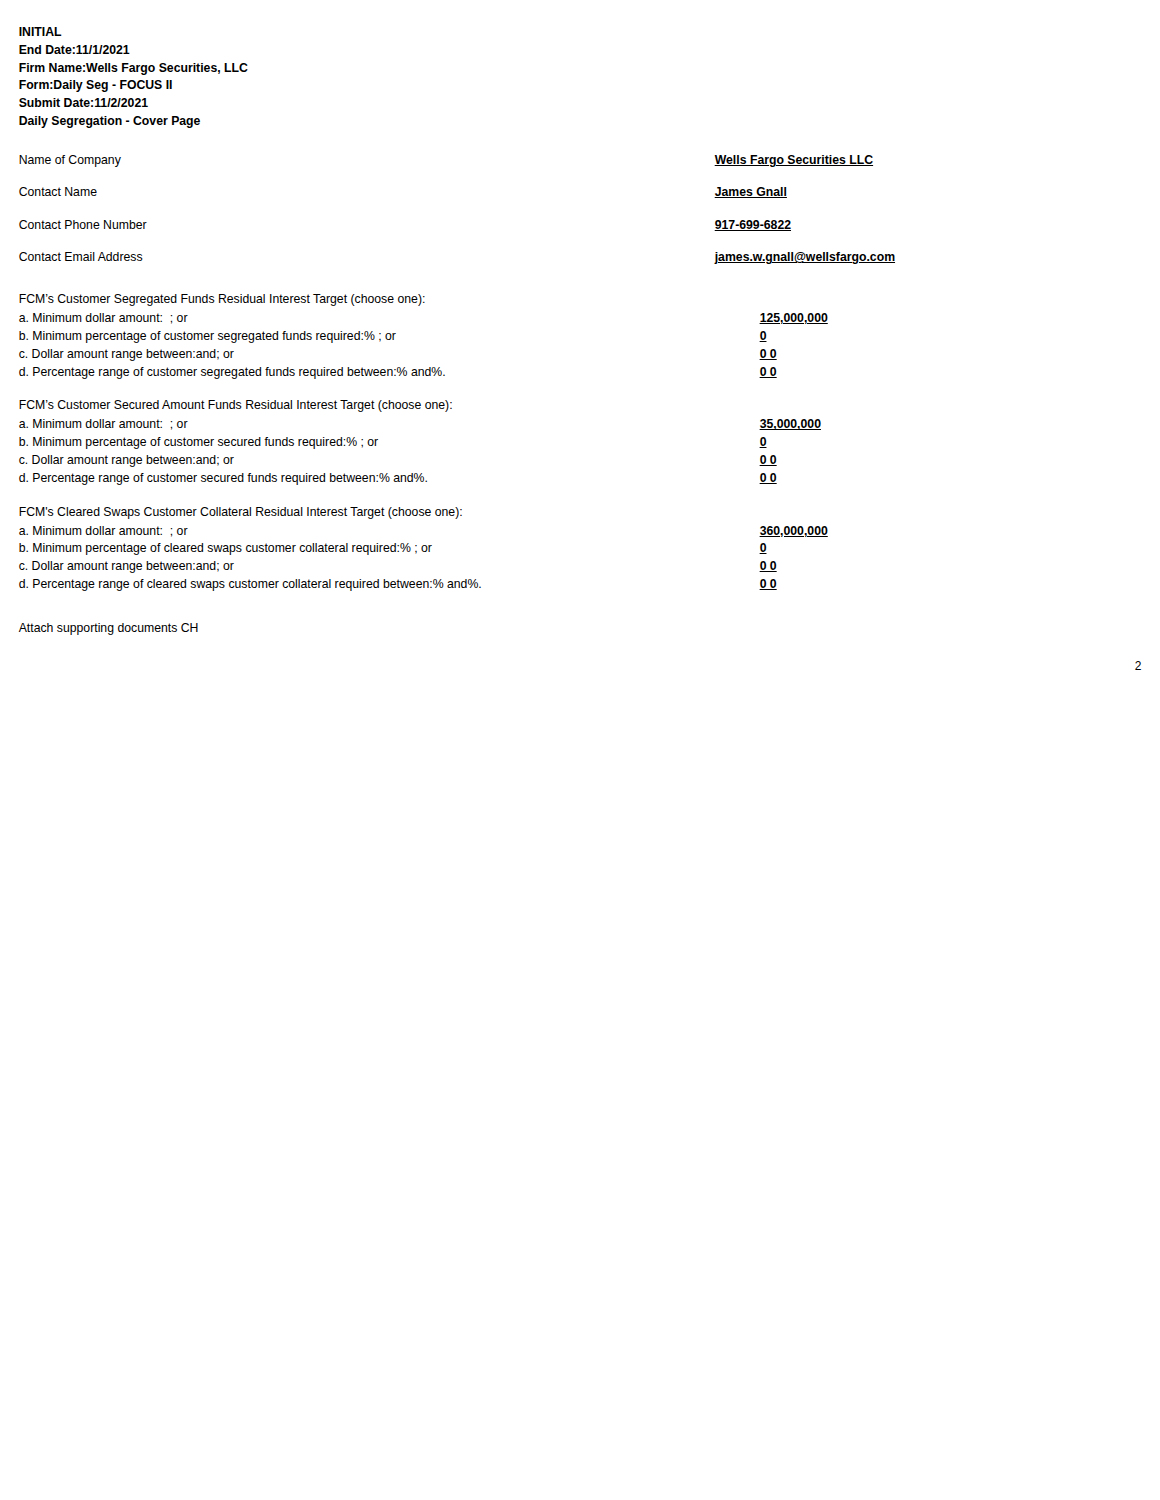INITIAL
End Date:11/1/2021
Firm Name:Wells Fargo Securities, LLC
Form:Daily Seg - FOCUS II
Submit Date:11/2/2021
Daily Segregation - Cover Page
| Name of Company | Wells Fargo Securities LLC |
| Contact Name | James Gnall |
| Contact Phone Number | 917-699-6822 |
| Contact Email Address | james.w.gnall@wellsfargo.com |
FCM’s Customer Segregated Funds Residual Interest Target (choose one):
a. Minimum dollar amount: ; or 125,000,000
b. Minimum percentage of customer segregated funds required:% ; or 0
c. Dollar amount range between:and; or 0 0
d. Percentage range of customer segregated funds required between:% and%. 0 0
FCM’s Customer Secured Amount Funds Residual Interest Target (choose one):
a. Minimum dollar amount: ; or 35,000,000
b. Minimum percentage of customer secured funds required:% ; or 0
c. Dollar amount range between:and; or 0 0
d. Percentage range of customer secured funds required between:% and%. 0 0
FCM's Cleared Swaps Customer Collateral Residual Interest Target (choose one):
a. Minimum dollar amount: ; or 360,000,000
b. Minimum percentage of cleared swaps customer collateral required:% ; or 0
c. Dollar amount range between:and; or 0 0
d. Percentage range of cleared swaps customer collateral required between:% and%. 0 0
Attach supporting documents CH
2